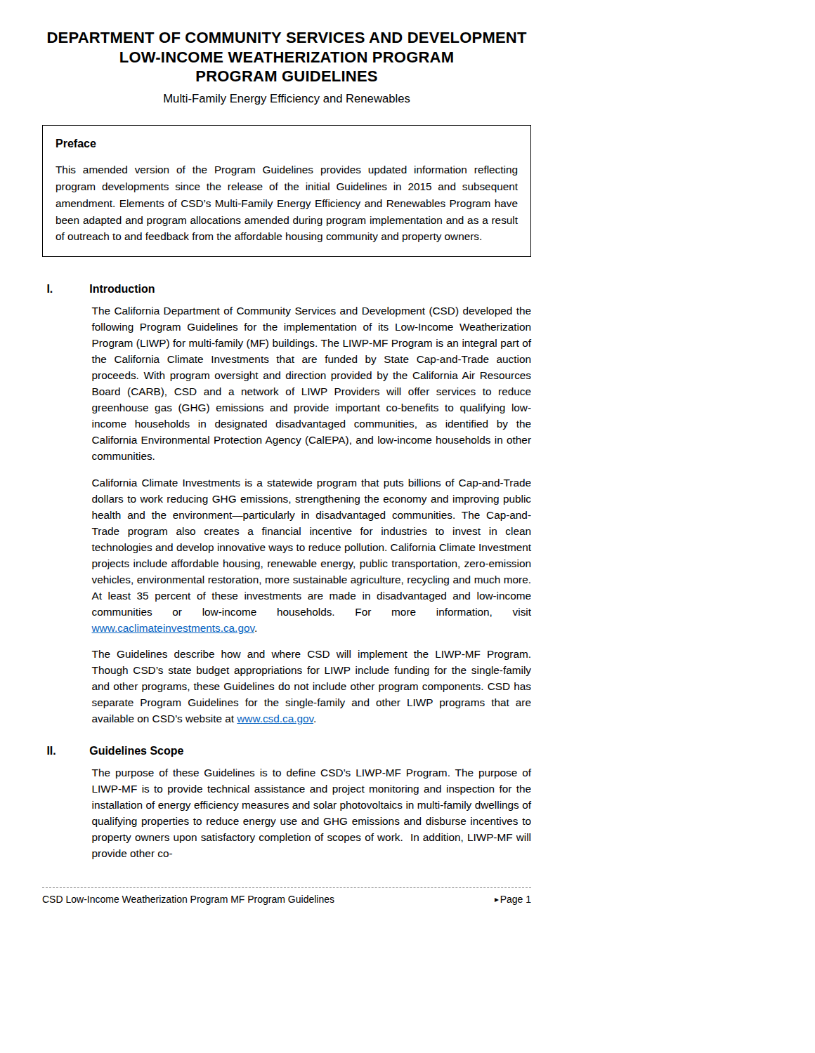DEPARTMENT OF COMMUNITY SERVICES AND DEVELOPMENT
LOW-INCOME WEATHERIZATION PROGRAM
PROGRAM GUIDELINES
Multi-Family Energy Efficiency and Renewables
Preface
This amended version of the Program Guidelines provides updated information reflecting program developments since the release of the initial Guidelines in 2015 and subsequent amendment. Elements of CSD’s Multi-Family Energy Efficiency and Renewables Program have been adapted and program allocations amended during program implementation and as a result of outreach to and feedback from the affordable housing community and property owners.
I.
Introduction
The California Department of Community Services and Development (CSD) developed the following Program Guidelines for the implementation of its Low-Income Weatherization Program (LIWP) for multi-family (MF) buildings. The LIWP-MF Program is an integral part of the California Climate Investments that are funded by State Cap-and-Trade auction proceeds. With program oversight and direction provided by the California Air Resources Board (CARB), CSD and a network of LIWP Providers will offer services to reduce greenhouse gas (GHG) emissions and provide important co-benefits to qualifying low-income households in designated disadvantaged communities, as identified by the California Environmental Protection Agency (CalEPA), and low-income households in other communities.
California Climate Investments is a statewide program that puts billions of Cap-and-Trade dollars to work reducing GHG emissions, strengthening the economy and improving public health and the environment—particularly in disadvantaged communities. The Cap-and-Trade program also creates a financial incentive for industries to invest in clean technologies and develop innovative ways to reduce pollution. California Climate Investment projects include affordable housing, renewable energy, public transportation, zero-emission vehicles, environmental restoration, more sustainable agriculture, recycling and much more. At least 35 percent of these investments are made in disadvantaged and low-income communities or low-income households. For more information, visit www.caclimateinvestments.ca.gov.
The Guidelines describe how and where CSD will implement the LIWP-MF Program. Though CSD’s state budget appropriations for LIWP include funding for the single-family and other programs, these Guidelines do not include other program components. CSD has separate Program Guidelines for the single-family and other LIWP programs that are available on CSD’s website at www.csd.ca.gov.
II.
Guidelines Scope
The purpose of these Guidelines is to define CSD’s LIWP-MF Program. The purpose of LIWP-MF is to provide technical assistance and project monitoring and inspection for the installation of energy efficiency measures and solar photovoltaics in multi-family dwellings of qualifying properties to reduce energy use and GHG emissions and disburse incentives to property owners upon satisfactory completion of scopes of work. In addition, LIWP-MF will provide other co-
CSD Low-Income Weatherization Program MF Program Guidelines
▸Page 1